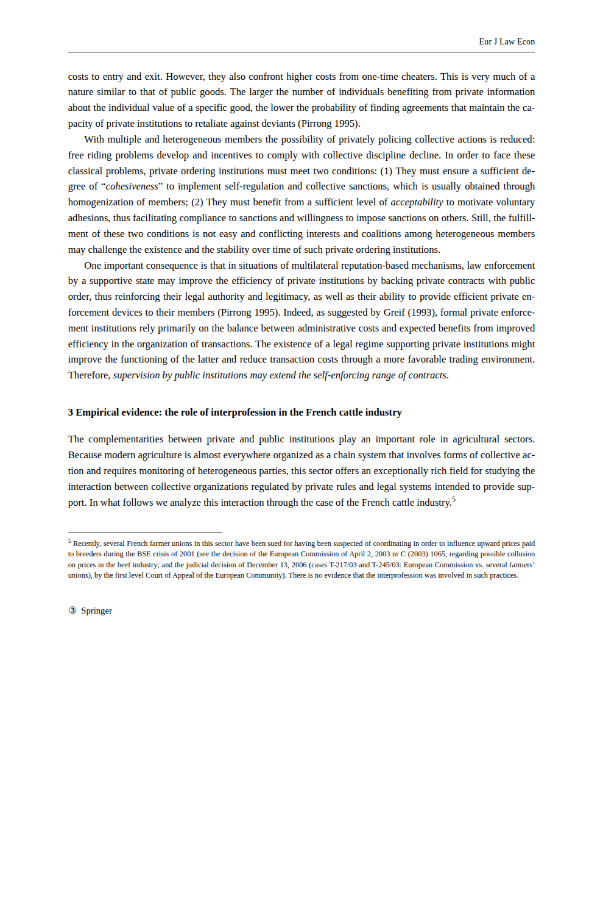Eur J Law Econ
costs to entry and exit. However, they also confront higher costs from one-time cheaters. This is very much of a nature similar to that of public goods. The larger the number of individuals benefiting from private information about the individual value of a specific good, the lower the probability of finding agreements that maintain the capacity of private institutions to retaliate against deviants (Pirrong 1995).
With multiple and heterogeneous members the possibility of privately policing collective actions is reduced: free riding problems develop and incentives to comply with collective discipline decline. In order to face these classical problems, private ordering institutions must meet two conditions: (1) They must ensure a sufficient degree of “cohesiveness” to implement self-regulation and collective sanctions, which is usually obtained through homogenization of members; (2) They must benefit from a sufficient level of acceptability to motivate voluntary adhesions, thus facilitating compliance to sanctions and willingness to impose sanctions on others. Still, the fulfillment of these two conditions is not easy and conflicting interests and coalitions among heterogeneous members may challenge the existence and the stability over time of such private ordering institutions.
One important consequence is that in situations of multilateral reputation-based mechanisms, law enforcement by a supportive state may improve the efficiency of private institutions by backing private contracts with public order, thus reinforcing their legal authority and legitimacy, as well as their ability to provide efficient private enforcement devices to their members (Pirrong 1995). Indeed, as suggested by Greif (1993), formal private enforcement institutions rely primarily on the balance between administrative costs and expected benefits from improved efficiency in the organization of transactions. The existence of a legal regime supporting private institutions might improve the functioning of the latter and reduce transaction costs through a more favorable trading environment. Therefore, supervision by public institutions may extend the self-enforcing range of contracts.
3 Empirical evidence: the role of interprofession in the French cattle industry
The complementarities between private and public institutions play an important role in agricultural sectors. Because modern agriculture is almost everywhere organized as a chain system that involves forms of collective action and requires monitoring of heterogeneous parties, this sector offers an exceptionally rich field for studying the interaction between collective organizations regulated by private rules and legal systems intended to provide support. In what follows we analyze this interaction through the case of the French cattle industry.5
5 Recently, several French farmer unions in this sector have been sued for having been suspected of coordinating in order to influence upward prices paid to breeders during the BSE crisis of 2001 (see the decision of the European Commission of April 2, 2003 nr C (2003) 1065, regarding possible collusion on prices in the beef industry; and the judicial decision of December 13, 2006 (cases T-217/03 and T-245/03: European Commission vs. several farmers’ unions), by the first level Court of Appeal of the European Community). There is no evidence that the interprofession was involved in such practices.
③ Springer